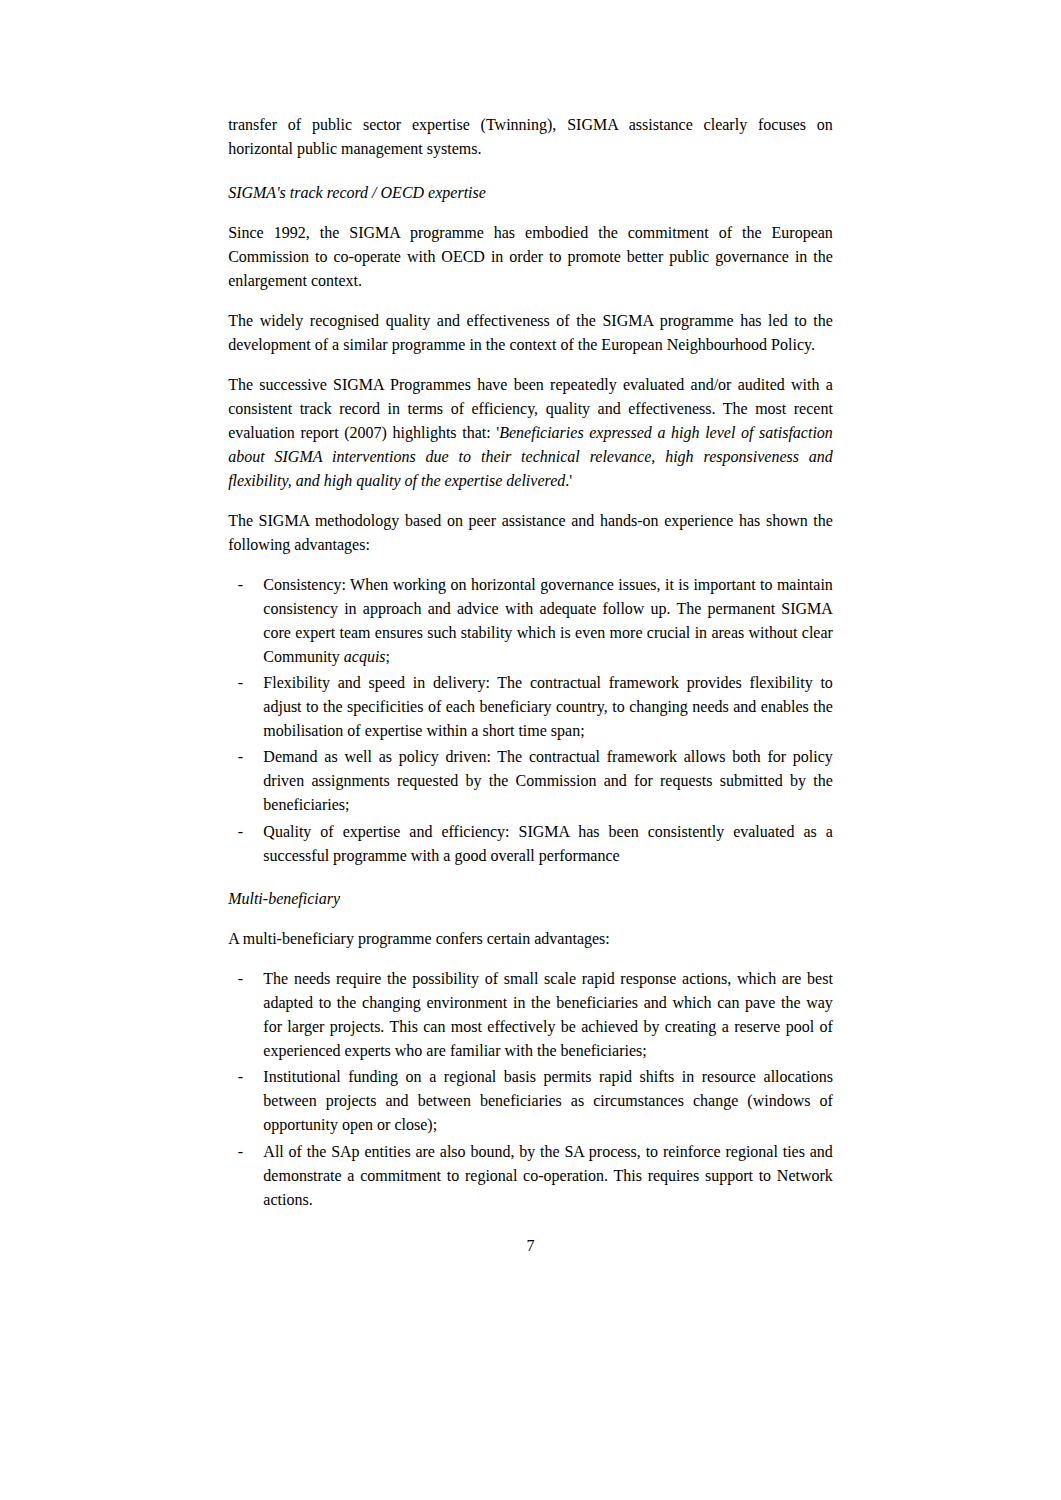transfer of public sector expertise (Twinning), SIGMA assistance clearly focuses on horizontal public management systems.
SIGMA's track record / OECD expertise
Since 1992, the SIGMA programme has embodied the commitment of the European Commission to co-operate with OECD in order to promote better public governance in the enlargement context.
The widely recognised quality and effectiveness of the SIGMA programme has led to the development of a similar programme in the context of the European Neighbourhood Policy.
The successive SIGMA Programmes have been repeatedly evaluated and/or audited with a consistent track record in terms of efficiency, quality and effectiveness. The most recent evaluation report (2007) highlights that: 'Beneficiaries expressed a high level of satisfaction about SIGMA interventions due to their technical relevance, high responsiveness and flexibility, and high quality of the expertise delivered.'
The SIGMA methodology based on peer assistance and hands-on experience has shown the following advantages:
Consistency: When working on horizontal governance issues, it is important to maintain consistency in approach and advice with adequate follow up. The permanent SIGMA core expert team ensures such stability which is even more crucial in areas without clear Community acquis;
Flexibility and speed in delivery: The contractual framework provides flexibility to adjust to the specificities of each beneficiary country, to changing needs and enables the mobilisation of expertise within a short time span;
Demand as well as policy driven: The contractual framework allows both for policy driven assignments requested by the Commission and for requests submitted by the beneficiaries;
Quality of expertise and efficiency: SIGMA has been consistently evaluated as a successful programme with a good overall performance
Multi-beneficiary
A multi-beneficiary programme confers certain advantages:
The needs require the possibility of small scale rapid response actions, which are best adapted to the changing environment in the beneficiaries and which can pave the way for larger projects. This can most effectively be achieved by creating a reserve pool of experienced experts who are familiar with the beneficiaries;
Institutional funding on a regional basis permits rapid shifts in resource allocations between projects and between beneficiaries as circumstances change (windows of opportunity open or close);
All of the SAp entities are also bound, by the SA process, to reinforce regional ties and demonstrate a commitment to regional co-operation. This requires support to Network actions.
7